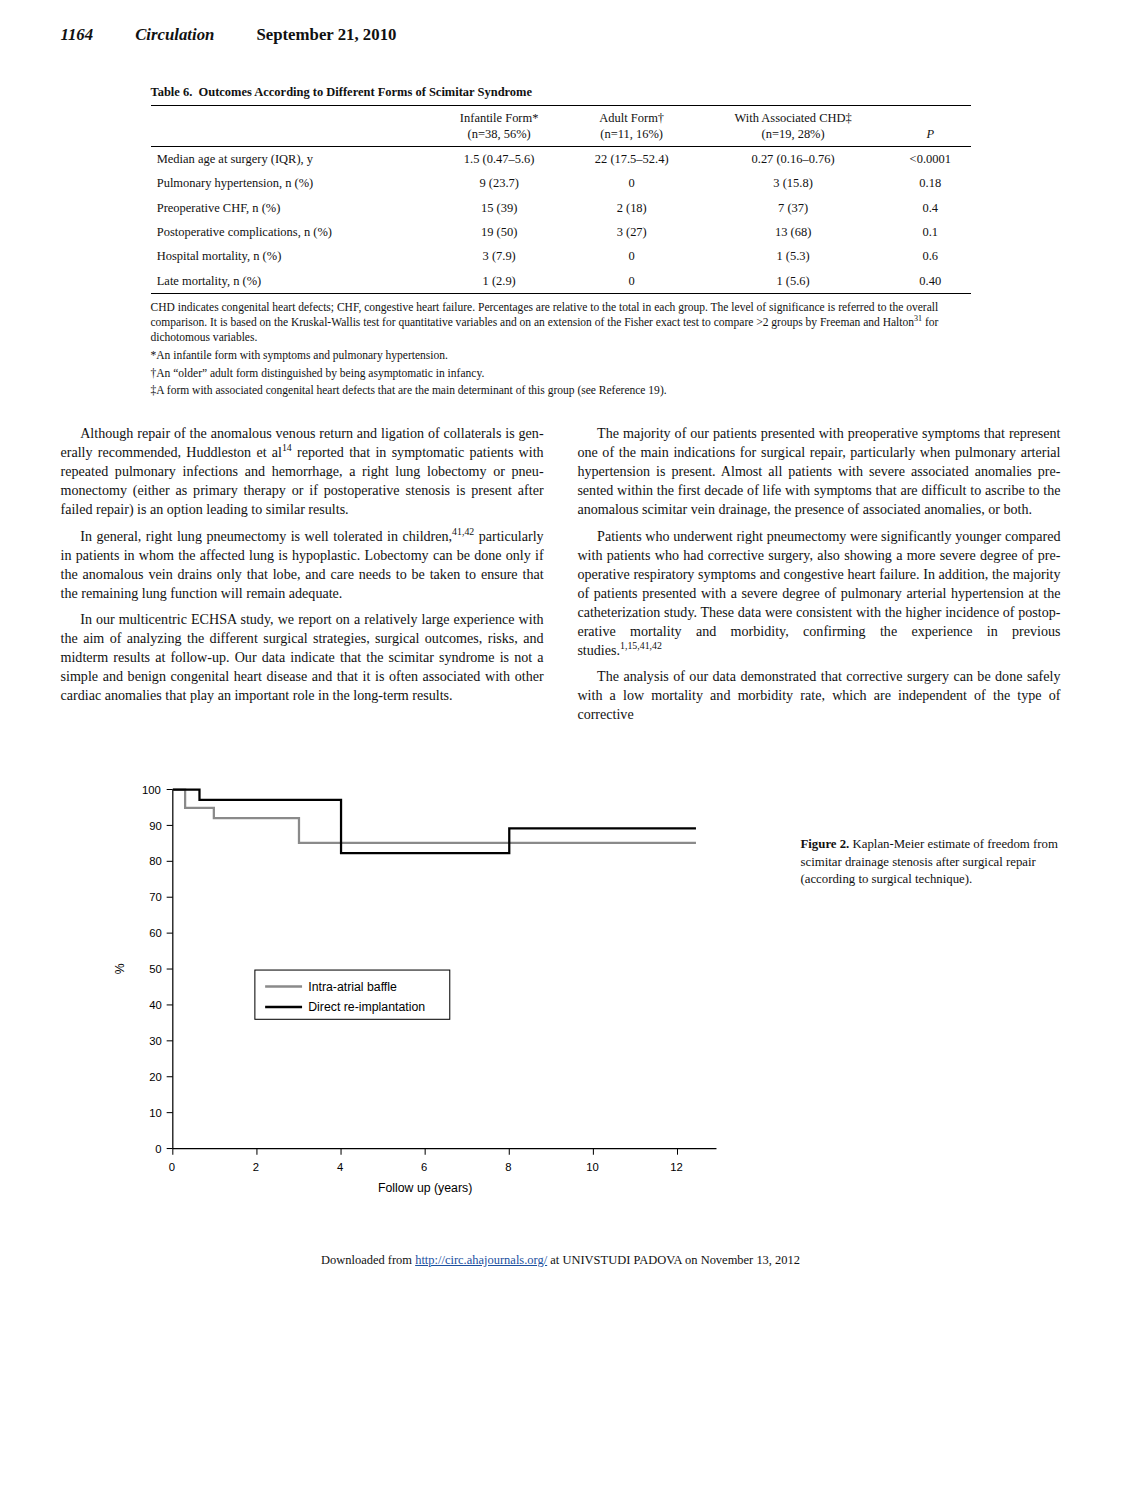1164 Circulation September 21, 2010
Table 6. Outcomes According to Different Forms of Scimitar Syndrome
| | Infantile Form* (n=38, 56%) | Adult Form† (n=11, 16%) | With Associated CHD‡ (n=19, 28%) | P |
| --- | --- | --- | --- | --- |
| Median age at surgery (IQR), y | 1.5 (0.47–5.6) | 22 (17.5–52.4) | 0.27 (0.16–0.76) | <0.0001 |
| Pulmonary hypertension, n (%) | 9 (23.7) | 0 | 3 (15.8) | 0.18 |
| Preoperative CHF, n (%) | 15 (39) | 2 (18) | 7 (37) | 0.4 |
| Postoperative complications, n (%) | 19 (50) | 3 (27) | 13 (68) | 0.1 |
| Hospital mortality, n (%) | 3 (7.9) | 0 | 1 (5.3) | 0.6 |
| Late mortality, n (%) | 1 (2.9) | 0 | 1 (5.6) | 0.40 |
CHD indicates congenital heart defects; CHF, congestive heart failure. Percentages are relative to the total in each group. The level of significance is referred to the overall comparison. It is based on the Kruskal-Wallis test for quantitative variables and on an extension of the Fisher exact test to compare >2 groups by Freeman and Halton31 for dichotomous variables.
*An infantile form with symptoms and pulmonary hypertension.
†An “older” adult form distinguished by being asymptomatic in infancy.
‡A form with associated congenital heart defects that are the main determinant of this group (see Reference 19).
Although repair of the anomalous venous return and ligation of collaterals is generally recommended, Huddleston et al14 reported that in symptomatic patients with repeated pulmonary infections and hemorrhage, a right lung lobectomy or pneumonectomy (either as primary therapy or if postoperative stenosis is present after failed repair) is an option leading to similar results.
In general, right lung pneumectomy is well tolerated in children,41,42 particularly in patients in whom the affected lung is hypoplastic. Lobectomy can be done only if the anomalous vein drains only that lobe, and care needs to be taken to ensure that the remaining lung function will remain adequate.
In our multicentric ECHSA study, we report on a relatively large experience with the aim of analyzing the different surgical strategies, surgical outcomes, risks, and midterm results at follow-up. Our data indicate that the scimitar syndrome is not a simple and benign congenital heart disease and that it is often associated with other cardiac anomalies that play an important role in the long-term results.
The majority of our patients presented with preoperative symptoms that represent one of the main indications for surgical repair, particularly when pulmonary arterial hypertension is present. Almost all patients with severe associated anomalies presented within the first decade of life with symptoms that are difficult to ascribe to the anomalous scimitar vein drainage, the presence of associated anomalies, or both.
Patients who underwent right pneumectomy were significantly younger compared with patients who had corrective surgery, also showing a more severe degree of preoperative respiratory symptoms and congestive heart failure. In addition, the majority of patients presented with a severe degree of pulmonary arterial hypertension at the catheterization study. These data were consistent with the higher incidence of postoperative mortality and morbidity, confirming the experience in previous studies.1,15,41,42
The analysis of our data demonstrated that corrective surgery can be done safely with a low mortality and morbidity rate, which are independent of the type of corrective
100 90 80 70 60 50 40 30 20 10 0 % 0 2 4 6 8 10 12 Follow up (years) Intra-atrial baffle Direct re-implantation
Figure 2. Kaplan-Meier estimate of freedom from scimitar drainage stenosis after surgical repair (according to surgical technique).
Downloaded from http://circ.ahajournals.org/ at UNIVSTUDI PADOVA on November 13, 2012